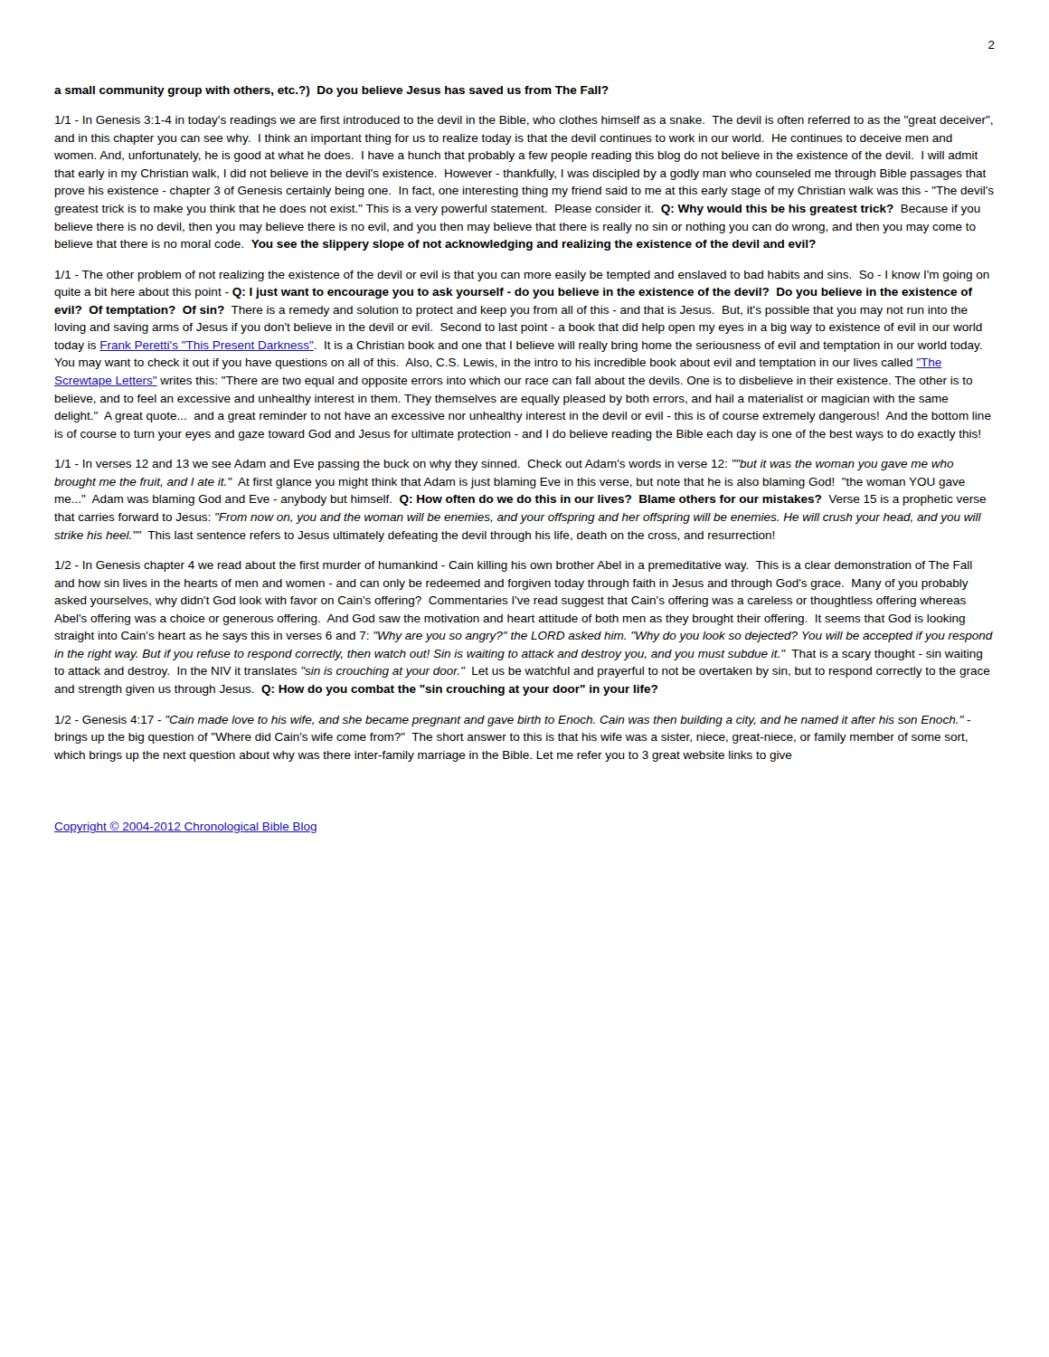2
a small community group with others, etc.?) Do you believe Jesus has saved us from The Fall?
1/1 - In Genesis 3:1-4 in today's readings we are first introduced to the devil in the Bible, who clothes himself as a snake. The devil is often referred to as the "great deceiver", and in this chapter you can see why. I think an important thing for us to realize today is that the devil continues to work in our world. He continues to deceive men and women. And, unfortunately, he is good at what he does. I have a hunch that probably a few people reading this blog do not believe in the existence of the devil. I will admit that early in my Christian walk, I did not believe in the devil's existence. However - thankfully, I was discipled by a godly man who counseled me through Bible passages that prove his existence - chapter 3 of Genesis certainly being one. In fact, one interesting thing my friend said to me at this early stage of my Christian walk was this - "The devil's greatest trick is to make you think that he does not exist." This is a very powerful statement. Please consider it. Q: Why would this be his greatest trick? Because if you believe there is no devil, then you may believe there is no evil, and you then may believe that there is really no sin or nothing you can do wrong, and then you may come to believe that there is no moral code. You see the slippery slope of not acknowledging and realizing the existence of the devil and evil?
1/1 - The other problem of not realizing the existence of the devil or evil is that you can more easily be tempted and enslaved to bad habits and sins. So - I know I'm going on quite a bit here about this point - Q: I just want to encourage you to ask yourself - do you believe in the existence of the devil? Do you believe in the existence of evil? Of temptation? Of sin? There is a remedy and solution to protect and keep you from all of this - and that is Jesus. But, it's possible that you may not run into the loving and saving arms of Jesus if you don't believe in the devil or evil. Second to last point - a book that did help open my eyes in a big way to existence of evil in our world today is Frank Peretti's "This Present Darkness". It is a Christian book and one that I believe will really bring home the seriousness of evil and temptation in our world today. You may want to check it out if you have questions on all of this. Also, C.S. Lewis, in the intro to his incredible book about evil and temptation in our lives called "The Screwtape Letters" writes this: "There are two equal and opposite errors into which our race can fall about the devils. One is to disbelieve in their existence. The other is to believe, and to feel an excessive and unhealthy interest in them. They themselves are equally pleased by both errors, and hail a materialist or magician with the same delight." A great quote... and a great reminder to not have an excessive nor unhealthy interest in the devil or evil - this is of course extremely dangerous! And the bottom line is of course to turn your eyes and gaze toward God and Jesus for ultimate protection - and I do believe reading the Bible each day is one of the best ways to do exactly this!
1/1 - In verses 12 and 13 we see Adam and Eve passing the buck on why they sinned. Check out Adam's words in verse 12: ""but it was the woman you gave me who brought me the fruit, and I ate it." At first glance you might think that Adam is just blaming Eve in this verse, but note that he is also blaming God! "the woman YOU gave me..." Adam was blaming God and Eve - anybody but himself. Q: How often do we do this in our lives? Blame others for our mistakes? Verse 15 is a prophetic verse that carries forward to Jesus: "From now on, you and the woman will be enemies, and your offspring and her offspring will be enemies. He will crush your head, and you will strike his heel."" This last sentence refers to Jesus ultimately defeating the devil through his life, death on the cross, and resurrection!
1/2 - In Genesis chapter 4 we read about the first murder of humankind - Cain killing his own brother Abel in a premeditative way. This is a clear demonstration of The Fall and how sin lives in the hearts of men and women - and can only be redeemed and forgiven today through faith in Jesus and through God's grace. Many of you probably asked yourselves, why didn't God look with favor on Cain's offering? Commentaries I've read suggest that Cain's offering was a careless or thoughtless offering whereas Abel's offering was a choice or generous offering. And God saw the motivation and heart attitude of both men as they brought their offering. It seems that God is looking straight into Cain's heart as he says this in verses 6 and 7: "Why are you so angry?" the LORD asked him. "Why do you look so dejected? You will be accepted if you respond in the right way. But if you refuse to respond correctly, then watch out! Sin is waiting to attack and destroy you, and you must subdue it." That is a scary thought - sin waiting to attack and destroy. In the NIV it translates "sin is crouching at your door." Let us be watchful and prayerful to not be overtaken by sin, but to respond correctly to the grace and strength given us through Jesus. Q: How do you combat the "sin crouching at your door" in your life?
1/2 - Genesis 4:17 - "Cain made love to his wife, and she became pregnant and gave birth to Enoch. Cain was then building a city, and he named it after his son Enoch." - brings up the big question of "Where did Cain's wife come from?" The short answer to this is that his wife was a sister, niece, great-niece, or family member of some sort, which brings up the next question about why was there inter-family marriage in the Bible. Let me refer you to 3 great website links to give
Copyright © 2004-2012 Chronological Bible Blog